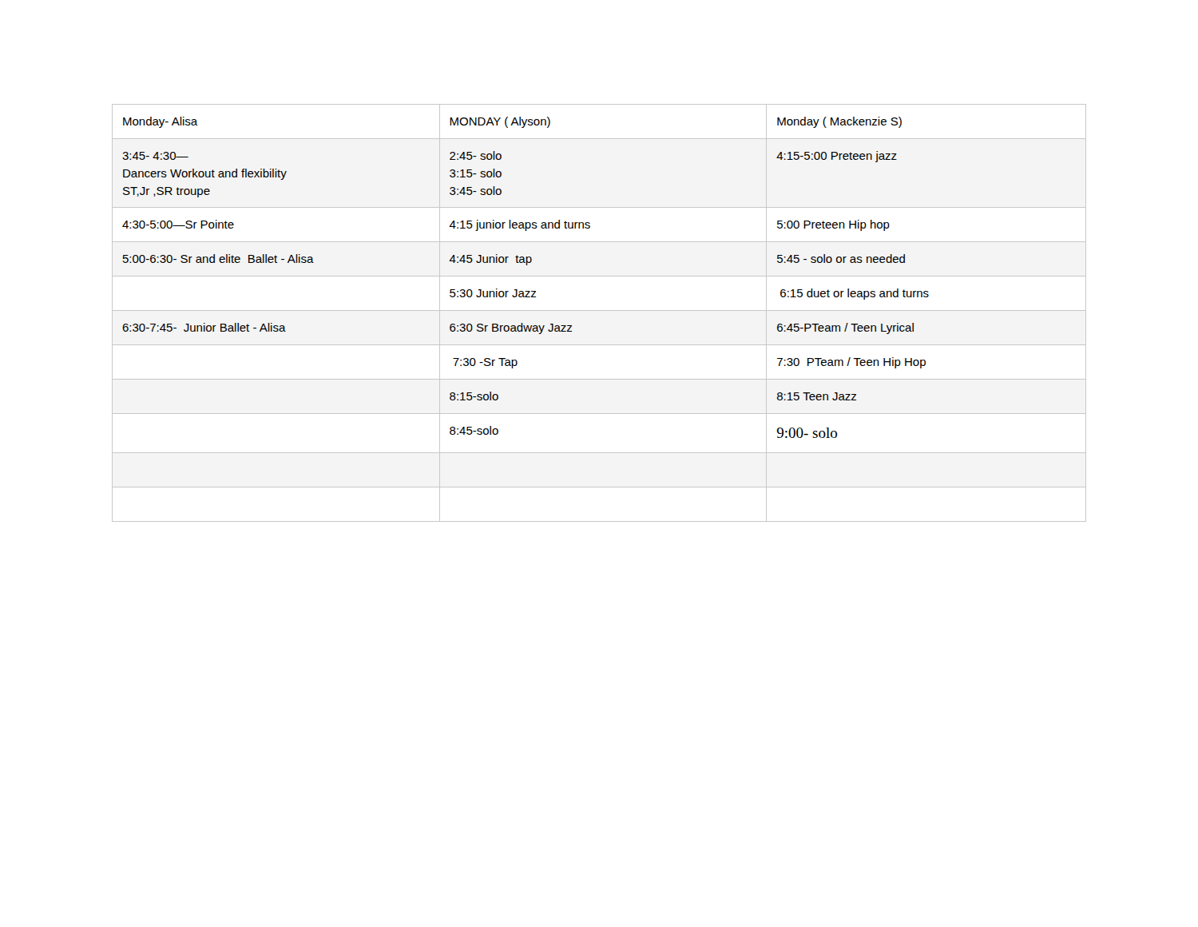| Monday- Alisa | MONDAY ( Alyson) | Monday ( Mackenzie S) |
| 3:45- 4:30— Dancers Workout and flexibility ST,Jr ,SR troupe | 2:45- solo 3:15- solo 3:45- solo | 4:15-5:00 Preteen jazz |
| 4:30-5:00—Sr Pointe | 4:15 junior leaps and turns | 5:00 Preteen Hip hop |
| 5:00-6:30- Sr and elite Ballet - Alisa | 4:45 Junior tap | 5:45 - solo or as needed |
| | 5:30 Junior Jazz | 6:15 duet or leaps and turns |
| 6:30-7:45- Junior Ballet - Alisa | 6:30 Sr Broadway Jazz | 6:45-PTeam / Teen Lyrical |
| | 7:30 -Sr Tap | 7:30 PTeam / Teen Hip Hop |
| | 8:15-solo | 8:15 Teen Jazz |
| | 8:45-solo | 9:00- solo |